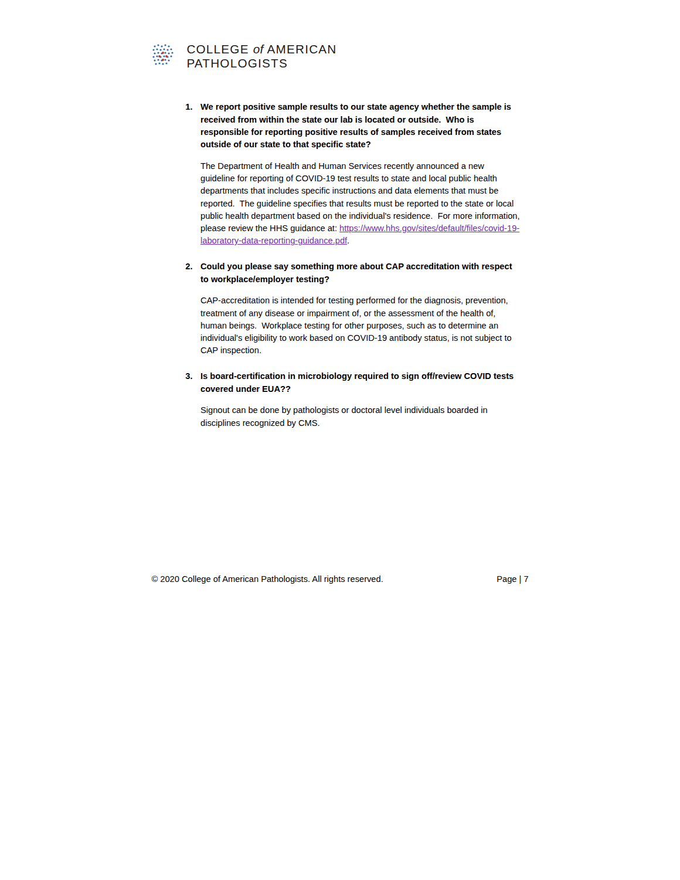COLLEGE of AMERICAN PATHOLOGISTS
We report positive sample results to our state agency whether the sample is received from within the state our lab is located or outside. Who is responsible for reporting positive results of samples received from states outside of our state to that specific state?
The Department of Health and Human Services recently announced a new guideline for reporting of COVID-19 test results to state and local public health departments that includes specific instructions and data elements that must be reported. The guideline specifies that results must be reported to the state or local public health department based on the individual's residence. For more information, please review the HHS guidance at: https://www.hhs.gov/sites/default/files/covid-19-laboratory-data-reporting-guidance.pdf.
Could you please say something more about CAP accreditation with respect to workplace/employer testing?
CAP-accreditation is intended for testing performed for the diagnosis, prevention, treatment of any disease or impairment of, or the assessment of the health of, human beings. Workplace testing for other purposes, such as to determine an individual's eligibility to work based on COVID-19 antibody status, is not subject to CAP inspection.
Is board-certification in microbiology required to sign off/review COVID tests covered under EUA??
Signout can be done by pathologists or doctoral level individuals boarded in disciplines recognized by CMS.
© 2020 College of American Pathologists. All rights reserved.
Page | 7